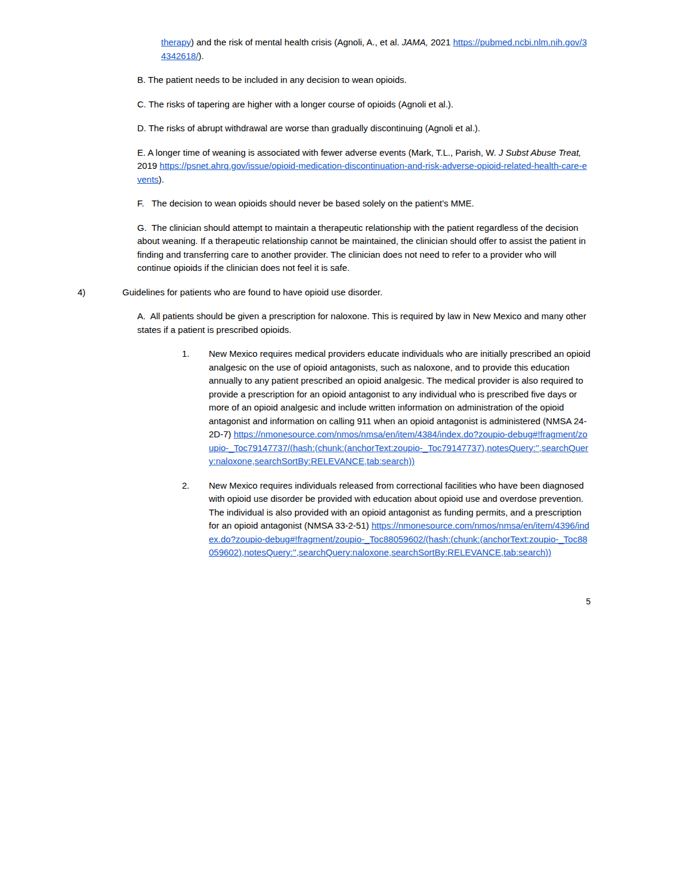therapy) and the risk of mental health crisis (Agnoli, A., et al. JAMA, 2021 https://pubmed.ncbi.nlm.nih.gov/34342618/).
B. The patient needs to be included in any decision to wean opioids.
C. The risks of tapering are higher with a longer course of opioids (Agnoli et al.).
D. The risks of abrupt withdrawal are worse than gradually discontinuing (Agnoli et al.).
E. A longer time of weaning is associated with fewer adverse events (Mark, T.L., Parish, W. J Subst Abuse Treat, 2019 https://psnet.ahrq.gov/issue/opioid-medication-discontinuation-and-risk-adverse-opioid-related-health-care-events).
F. The decision to wean opioids should never be based solely on the patient’s MME.
G. The clinician should attempt to maintain a therapeutic relationship with the patient regardless of the decision about weaning. If a therapeutic relationship cannot be maintained, the clinician should offer to assist the patient in finding and transferring care to another provider. The clinician does not need to refer to a provider who will continue opioids if the clinician does not feel it is safe.
4) Guidelines for patients who are found to have opioid use disorder.
A. All patients should be given a prescription for naloxone. This is required by law in New Mexico and many other states if a patient is prescribed opioids.
1. New Mexico requires medical providers educate individuals who are initially prescribed an opioid analgesic on the use of opioid antagonists, such as naloxone, and to provide this education annually to any patient prescribed an opioid analgesic. The medical provider is also required to provide a prescription for an opioid antagonist to any individual who is prescribed five days or more of an opioid analgesic and include written information on administration of the opioid antagonist and information on calling 911 when an opioid antagonist is administered (NMSA 24-2D-7) https://nmonesource.com/nmos/nmsa/en/item/4384/index.do?zoupio-debug#!fragment/zoupio-_Toc79147737/(hash:(chunk:(anchorText:zoupio-_Toc79147737),notesQuery:'',searchQuery:naloxone,searchSortBy:RELEVANCE,tab:search))
2. New Mexico requires individuals released from correctional facilities who have been diagnosed with opioid use disorder be provided with education about opioid use and overdose prevention. The individual is also provided with an opioid antagonist as funding permits, and a prescription for an opioid antagonist (NMSA 33-2-51) https://nmonesource.com/nmos/nmsa/en/item/4396/index.do?zoupio-debug#!fragment/zoupio-_Toc88059602/(hash:(chunk:(anchorText:zoupio-_Toc88059602),notesQuery:'',searchQuery:naloxone,searchSortBy:RELEVANCE,tab:search))
5